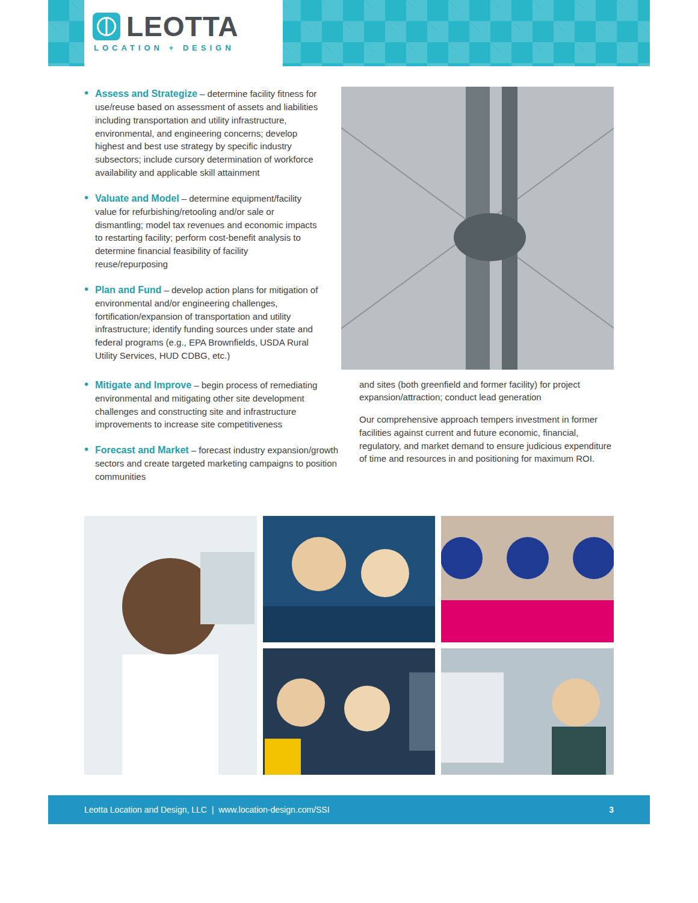LEOTTA
LOCATION + DESIGN
Assess and Strategize – determine facility fitness for use/reuse based on assessment of assets and liabilities including transportation and utility infrastructure, environmental, and engineering concerns; develop highest and best use strategy by specific industry subsectors; include cursory determination of workforce availability and applicable skill attainment
Valuate and Model – determine equipment/facility value for refurbishing/retooling and/or sale or dismantling; model tax revenues and economic impacts to restarting facility; perform cost-benefit analysis to determine financial feasibility of facility reuse/repurposing
Plan and Fund – develop action plans for mitigation of environmental and/or engineering challenges, fortification/expansion of transportation and utility infrastructure; identify funding sources under state and federal programs (e.g., EPA Brownfields, USDA Rural Utility Services, HUD CDBG, etc.)
Mitigate and Improve – begin process of remediating environmental and mitigating other site development challenges and constructing site and infrastructure improvements to increase site competitiveness
Forecast and Market – forecast industry expansion/growth sectors and create targeted marketing campaigns to position communities
and sites (both greenfield and former facility) for project expansion/attraction; conduct lead generation
Our comprehensive approach tempers investment in former facilities against current and future economic, financial, regulatory, and market demand to ensure judicious expenditure of time and resources in and positioning for maximum ROI.
Leotta Location and Design, LLC | www.location-design.com/SSI
3